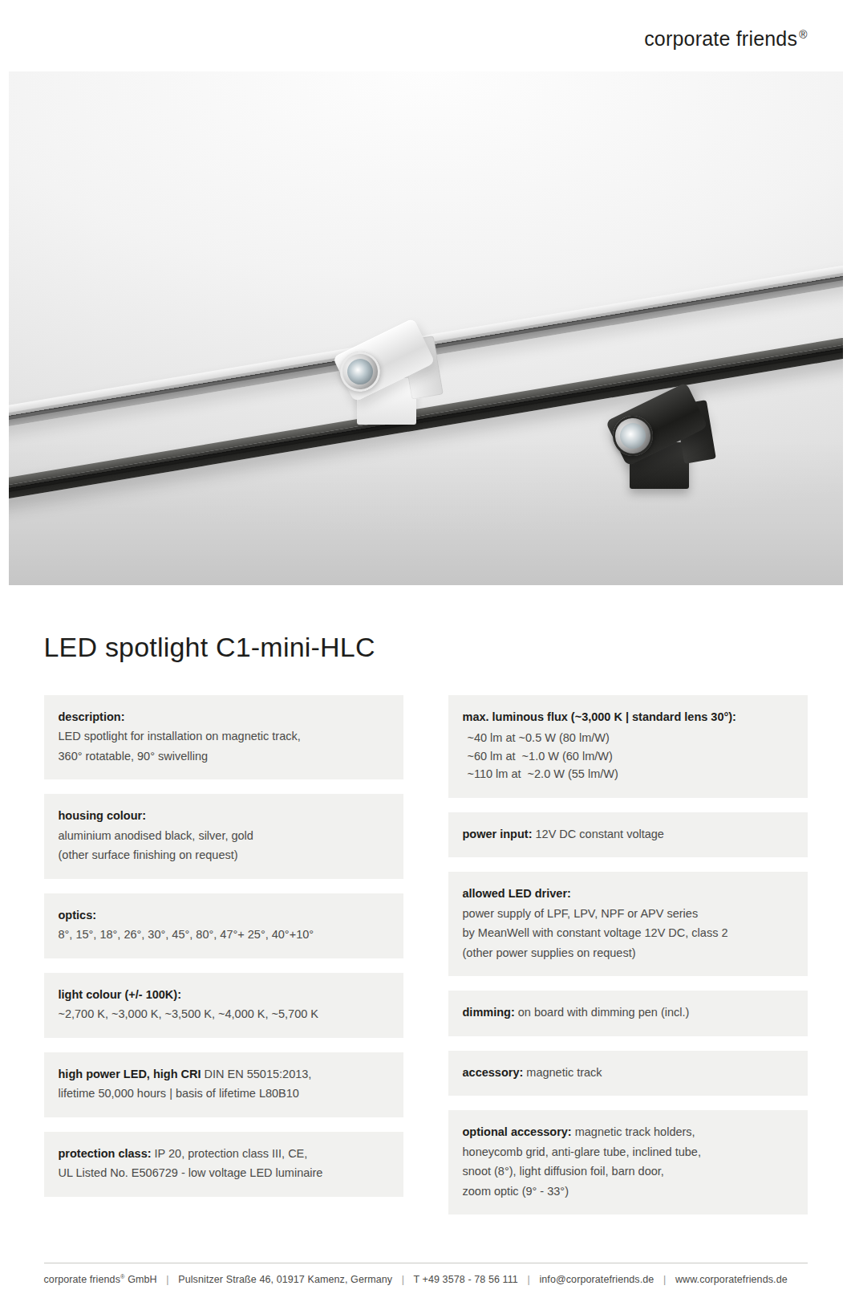corporate friends®
LED spotlight C1-mini-HLC
description:
LED spotlight for installation on magnetic track,
360° rotatable, 90° swivelling
housing colour:
aluminium anodised black, silver, gold
(other surface finishing on request)
optics:
8°, 15°, 18°, 26°, 30°, 45°, 80°, 47°+ 25°, 40°+10°
light colour (+/- 100K):
~2,700 K, ~3,000 K, ~3,500 K, ~4,000 K, ~5,700 K
high power LED, high CRI DIN EN 55015:2013,
lifetime 50,000 hours | basis of lifetime L80B10
protection class: IP 20, protection class III, CE,
UL Listed No. E506729 - low voltage LED luminaire
max. luminous flux (~3,000 K | standard lens 30°):
~40 lm at ~0.5 W (80 lm/W)
~60 lm at ~1.0 W (60 lm/W)
~110 lm at ~2.0 W (55 lm/W)
power input: 12V DC constant voltage
allowed LED driver:
power supply of LPF, LPV, NPF or APV series
by MeanWell with constant voltage 12V DC, class 2
(other power supplies on request)
dimming: on board with dimming pen (incl.)
accessory: magnetic track
optional accessory: magnetic track holders,
honeycomb grid, anti-glare tube, inclined tube,
snoot (8°), light diffusion foil, barn door,
zoom optic (9° - 33°)
corporate friends® GmbH | Pulsnitzer Straße 46, 01917 Kamenz, Germany | T +49 3578 - 78 56 111 | info@corporatefriends.de | www.corporatefriends.de